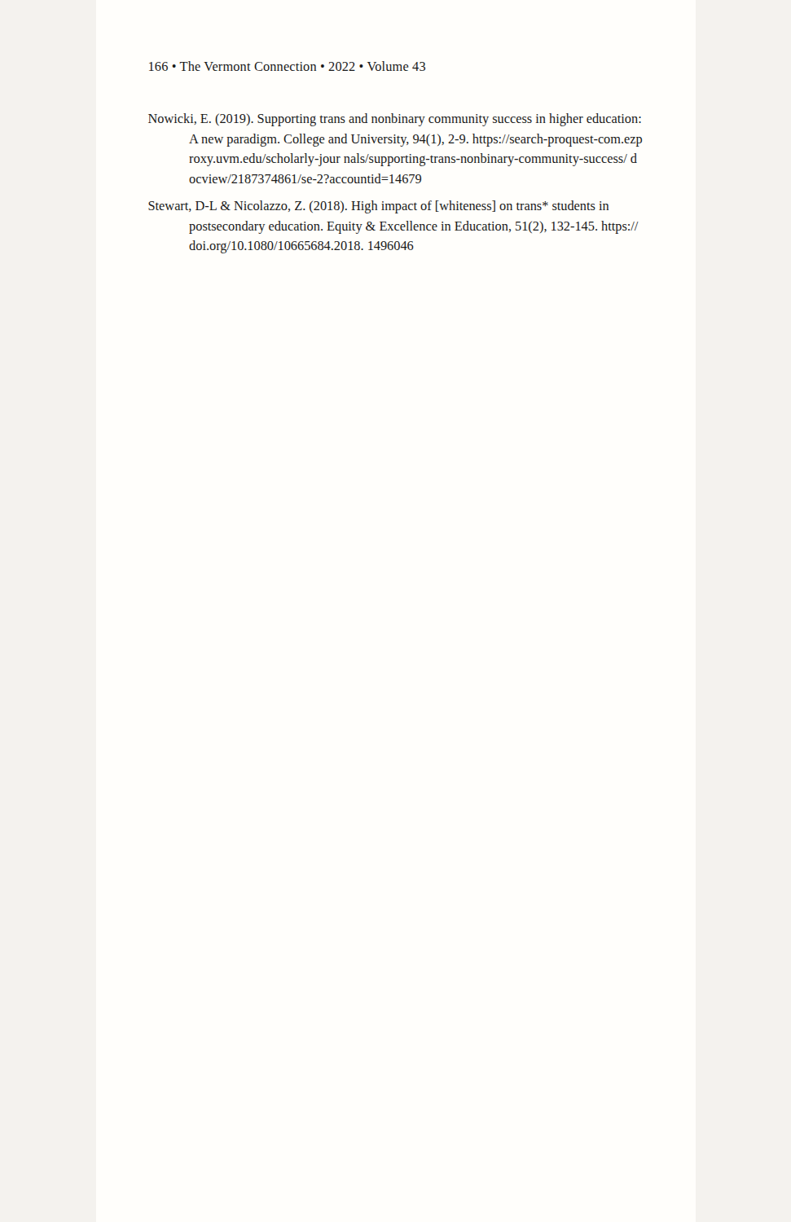166 • The Vermont Connection • 2022 • Volume 43
Nowicki, E. (2019). Supporting trans and nonbinary community success in higher education: A new paradigm. College and University, 94(1), 2-9. https://search-proquest-com.ezproxy.uvm.edu/scholarly-jour nals/supporting-trans-nonbinary-community-success/ docview/2187374861/se-2?accountid=14679
Stewart, D-L & Nicolazzo, Z. (2018). High impact of [whiteness] on trans* students in postsecondary education. Equity & Excellence in Education, 51(2), 132-145. https://doi.org/10.1080/10665684.2018. 1496046